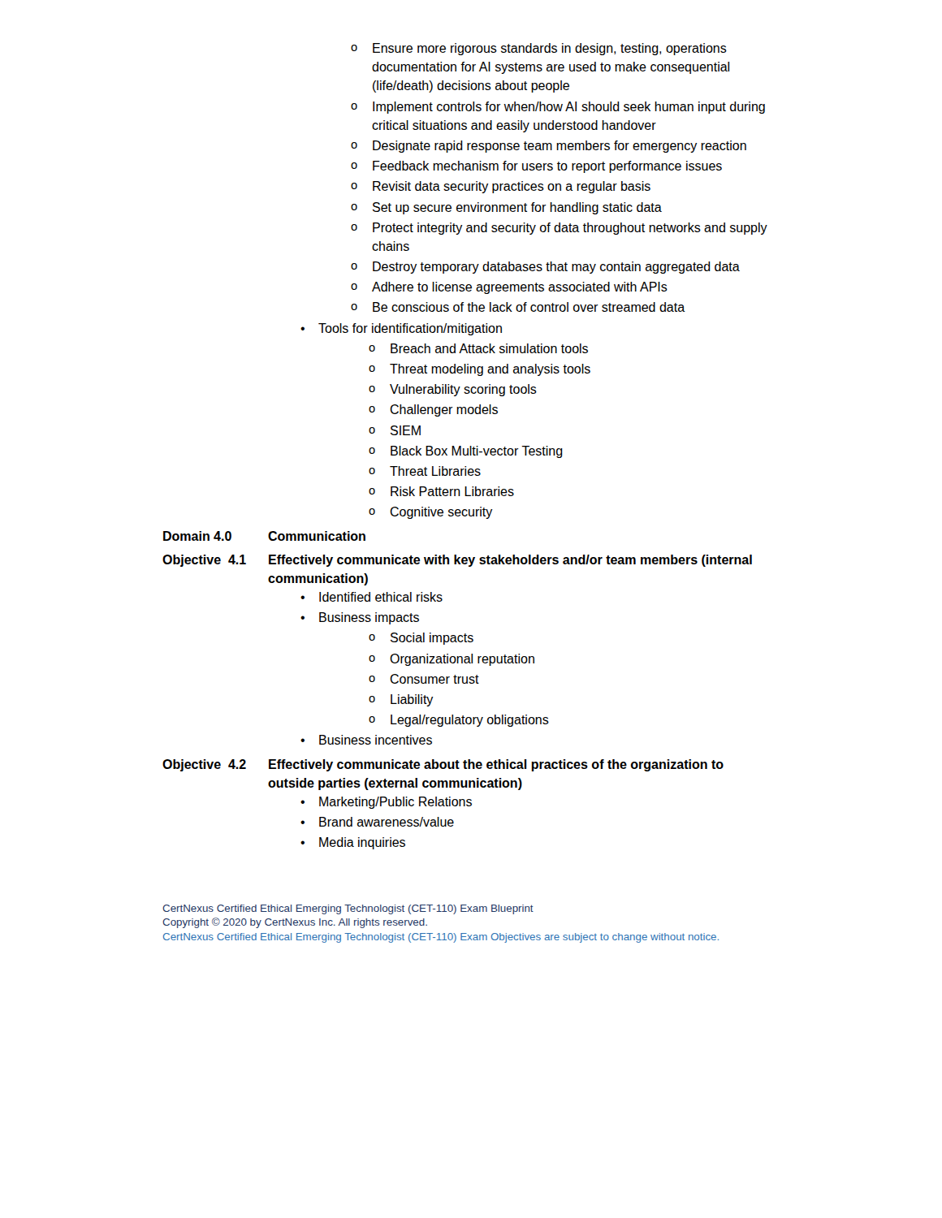Ensure more rigorous standards in design, testing, operations documentation for AI systems are used to make consequential (life/death) decisions about people
Implement controls for when/how AI should seek human input during critical situations and easily understood handover
Designate rapid response team members for emergency reaction
Feedback mechanism for users to report performance issues
Revisit data security practices on a regular basis
Set up secure environment for handling static data
Protect integrity and security of data throughout networks and supply chains
Destroy temporary databases that may contain aggregated data
Adhere to license agreements associated with APIs
Be conscious of the lack of control over streamed data
Tools for identification/mitigation
Breach and Attack simulation tools
Threat modeling and analysis tools
Vulnerability scoring tools
Challenger models
SIEM
Black Box Multi-vector Testing
Threat Libraries
Risk Pattern Libraries
Cognitive security
Domain 4.0 Communication
Objective 4.1 Effectively communicate with key stakeholders and/or team members (internal communication)
Identified ethical risks
Business impacts
Social impacts
Organizational reputation
Consumer trust
Liability
Legal/regulatory obligations
Business incentives
Objective 4.2 Effectively communicate about the ethical practices of the organization to outside parties (external communication)
Marketing/Public Relations
Brand awareness/value
Media inquiries
CertNexus Certified Ethical Emerging Technologist (CET-110) Exam Blueprint
Copyright © 2020 by CertNexus Inc. All rights reserved.
CertNexus Certified Ethical Emerging Technologist (CET-110) Exam Objectives are subject to change without notice.